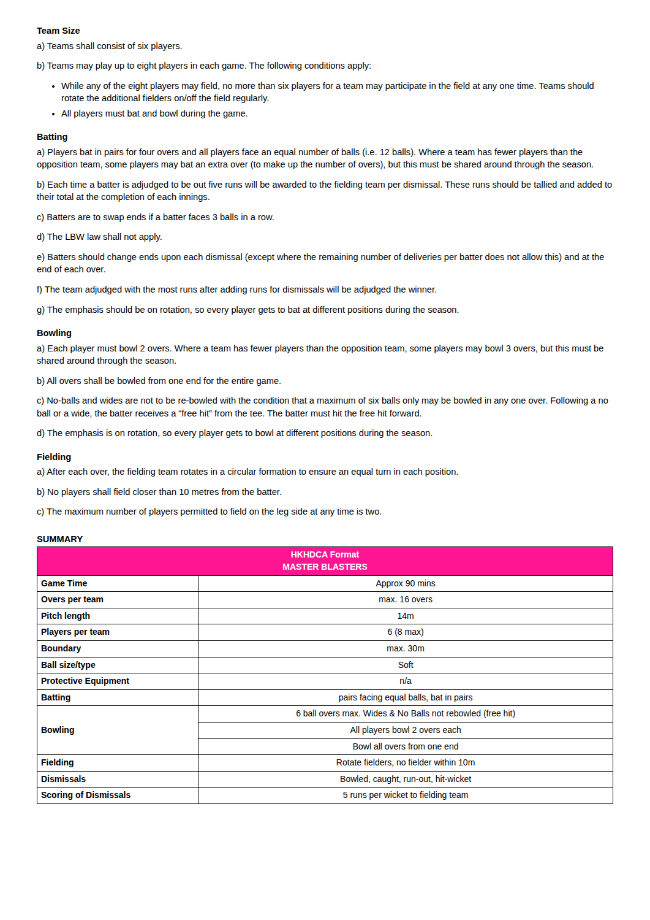Team Size
a) Teams shall consist of six players.
b) Teams may play up to eight players in each game. The following conditions apply:
While any of the eight players may field, no more than six players for a team may participate in the field at any one time. Teams should rotate the additional fielders on/off the field regularly.
All players must bat and bowl during the game.
Batting
a) Players bat in pairs for four overs and all players face an equal number of balls (i.e. 12 balls). Where a team has fewer players than the opposition team, some players may bat an extra over (to make up the number of overs), but this must be shared around through the season.
b) Each time a batter is adjudged to be out five runs will be awarded to the fielding team per dismissal. These runs should be tallied and added to their total at the completion of each innings.
c) Batters are to swap ends if a batter faces 3 balls in a row.
d) The LBW law shall not apply.
e) Batters should change ends upon each dismissal (except where the remaining number of deliveries per batter does not allow this) and at the end of each over.
f) The team adjudged with the most runs after adding runs for dismissals will be adjudged the winner.
g) The emphasis should be on rotation, so every player gets to bat at different positions during the season.
Bowling
a) Each player must bowl 2 overs. Where a team has fewer players than the opposition team, some players may bowl 3 overs, but this must be shared around through the season.
b) All overs shall be bowled from one end for the entire game.
c) No-balls and wides are not to be re-bowled with the condition that a maximum of six balls only may be bowled in any one over. Following a no ball or a wide, the batter receives a “free hit” from the tee. The batter must hit the free hit forward.
d) The emphasis is on rotation, so every player gets to bowl at different positions during the season.
Fielding
a) After each over, the fielding team rotates in a circular formation to ensure an equal turn in each position.
b) No players shall field closer than 10 metres from the batter.
c) The maximum number of players permitted to field on the leg side at any time is two.
SUMMARY
| HKHDCA Format MASTER BLASTERS |
| Game Time | Approx 90 mins |
| Overs per team | max. 16 overs |
| Pitch length | 14m |
| Players per team | 6 (8 max) |
| Boundary | max. 30m |
| Ball size/type | Soft |
| Protective Equipment | n/a |
| Batting | pairs facing equal balls, bat in pairs |
| Bowling | 6 ball overs max. Wides & No Balls not rebowled (free hit) |
| All players bowl 2 overs each |
| Bowl all overs from one end |
| Fielding | Rotate fielders, no fielder within 10m |
| Dismissals | Bowled, caught, run-out, hit-wicket |
| Scoring of Dismissals | 5 runs per wicket to fielding team |